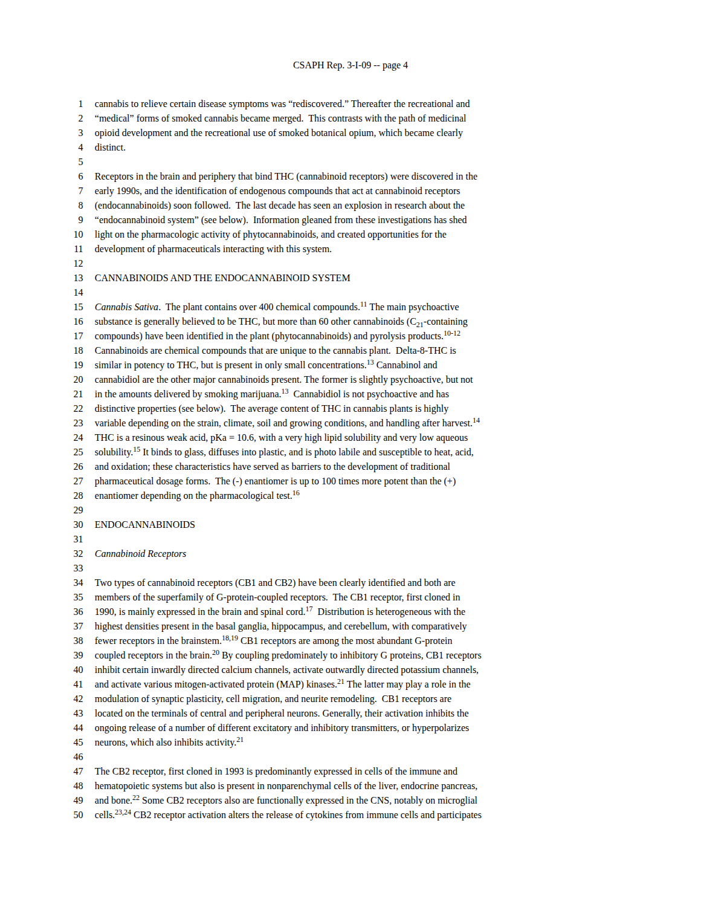CSAPH Rep. 3-I-09 -- page 4
1 cannabis to relieve certain disease symptoms was “rediscovered.” Thereafter the recreational and
2“medical” forms of smoked cannabis became merged. This contrasts with the path of medicinal
3 opioid development and the recreational use of smoked botanical opium, which became clearly
4 distinct.
5
6 Receptors in the brain and periphery that bind THC (cannabinoid receptors) were discovered in the
7 early 1990s, and the identification of endogenous compounds that act at cannabinoid receptors
8(endocannabinoids) soon followed. The last decade has seen an explosion in research about the
9“endocannabinoid system” (see below). Information gleaned from these investigations has shed
10 light on the pharmacologic activity of phytocannabinoids, and created opportunities for the
11 development of pharmaceuticals interacting with this system.
12
13 Cannabinoids and the Endocannabinoid System
14
15 Cannabis Sativa. The plant contains over 400 chemical compounds.11 The main psychoactive
16 substance is generally believed to be THC, but more than 60 other cannabinoids (C21-containing
17 compounds) have been identified in the plant (phytocannabinoids) and pyrolysis products.10-12
18 Cannabinoids are chemical compounds that are unique to the cannabis plant. Delta-8-THC is
19 similar in potency to THC, but is present in only small concentrations.13 Cannabinol and
20 cannabidiol are the other major cannabinoids present. The former is slightly psychoactive, but not
21 in the amounts delivered by smoking marijuana.13 Cannabidiol is not psychoactive and has
22 distinctive properties (see below). The average content of THC in cannabis plants is highly
23 variable depending on the strain, climate, soil and growing conditions, and handling after harvest.14
24 THC is a resinous weak acid, pKa = 10.6, with a very high lipid solubility and very low aqueous
25 solubility.15 It binds to glass, diffuses into plastic, and is photo labile and susceptible to heat, acid,
26 and oxidation; these characteristics have served as barriers to the development of traditional
27 pharmaceutical dosage forms. The (-) enantiomer is up to 100 times more potent than the (+)
28 enantiomer depending on the pharmacological test.16
29
30 Endocannabinoids
31
32 Cannabinoid Receptors
33
34 Two types of cannabinoid receptors (CB1 and CB2) have been clearly identified and both are
35 members of the superfamily of G-protein-coupled receptors. The CB1 receptor, first cloned in
361990, is mainly expressed in the brain and spinal cord.17 Distribution is heterogeneous with the
37 highest densities present in the basal ganglia, hippocampus, and cerebellum, with comparatively
38 fewer receptors in the brainstem.18,19 CB1 receptors are among the most abundant G-protein
39 coupled receptors in the brain.20 By coupling predominately to inhibitory G proteins, CB1 receptors
40 inhibit certain inwardly directed calcium channels, activate outwardly directed potassium channels,
41 and activate various mitogen-activated protein (MAP) kinases.21 The latter may play a role in the
42 modulation of synaptic plasticity, cell migration, and neurite remodeling. CB1 receptors are
43 located on the terminals of central and peripheral neurons. Generally, their activation inhibits the
44 ongoing release of a number of different excitatory and inhibitory transmitters, or hyperpolarizes
45 neurons, which also inhibits activity.21
46
47 The CB2 receptor, first cloned in 1993 is predominantly expressed in cells of the immune and
48 hematopoietic systems but also is present in nonparenchymal cells of the liver, endocrine pancreas,
49 and bone.22 Some CB2 receptors also are functionally expressed in the CNS, notably on microglial
50 cells.23,24 CB2 receptor activation alters the release of cytokines from immune cells and participates